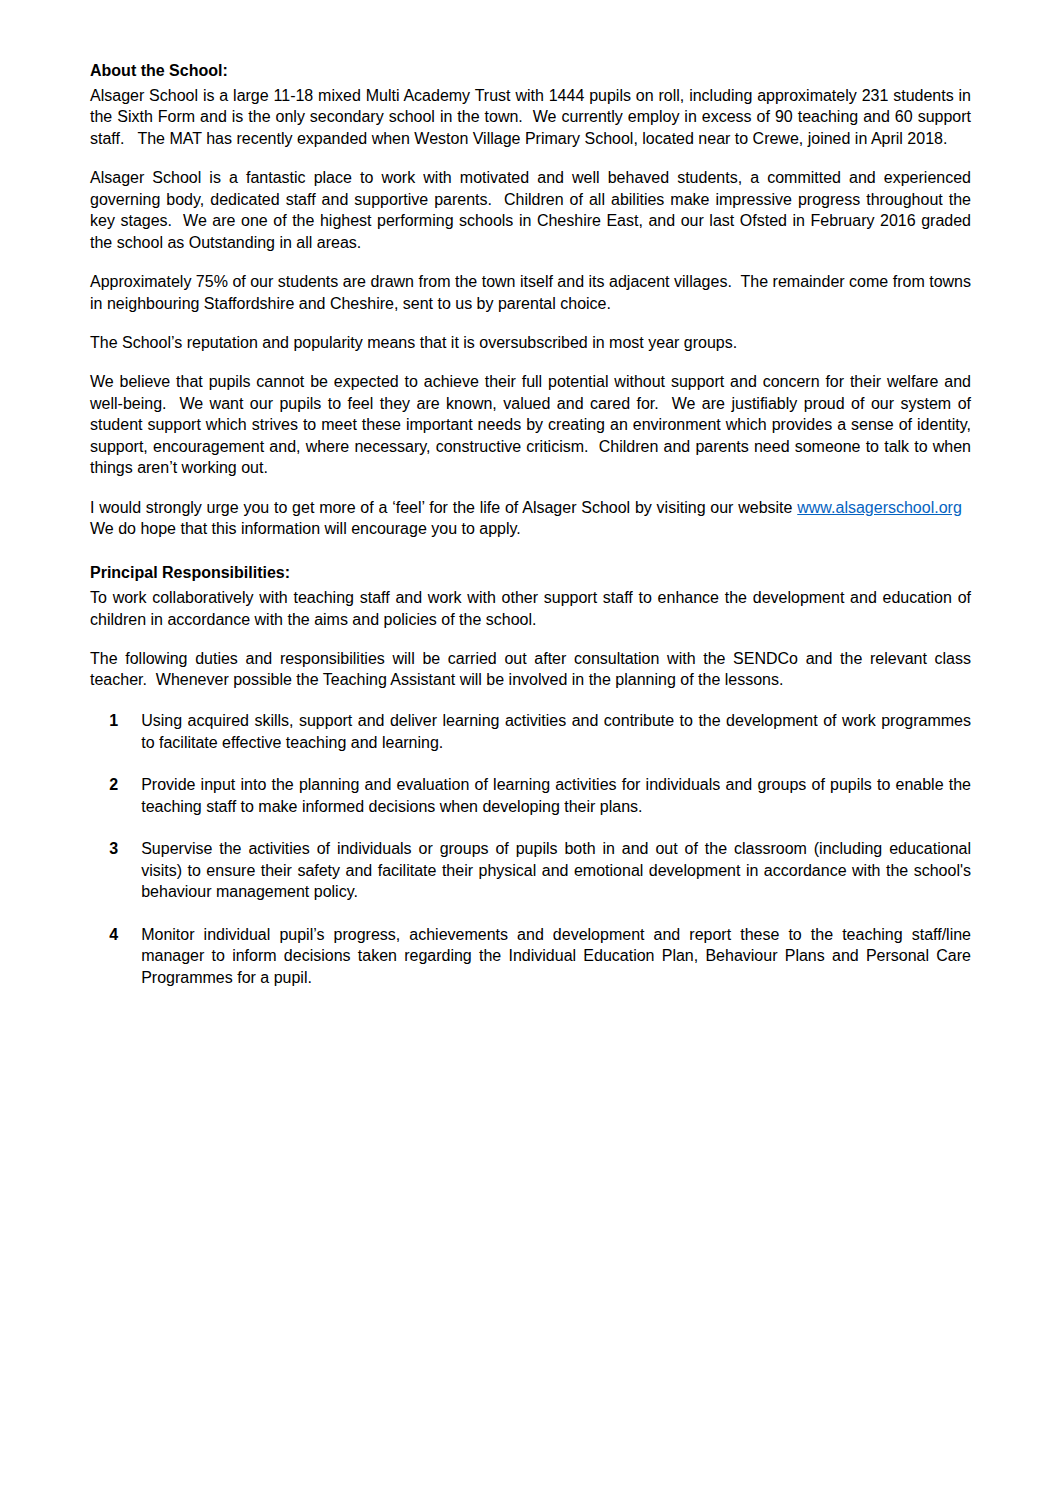About the School:
Alsager School is a large 11-18 mixed Multi Academy Trust with 1444 pupils on roll, including approximately 231 students in the Sixth Form and is the only secondary school in the town. We currently employ in excess of 90 teaching and 60 support staff. The MAT has recently expanded when Weston Village Primary School, located near to Crewe, joined in April 2018.
Alsager School is a fantastic place to work with motivated and well behaved students, a committed and experienced governing body, dedicated staff and supportive parents. Children of all abilities make impressive progress throughout the key stages. We are one of the highest performing schools in Cheshire East, and our last Ofsted in February 2016 graded the school as Outstanding in all areas.
Approximately 75% of our students are drawn from the town itself and its adjacent villages. The remainder come from towns in neighbouring Staffordshire and Cheshire, sent to us by parental choice.
The School’s reputation and popularity means that it is oversubscribed in most year groups.
We believe that pupils cannot be expected to achieve their full potential without support and concern for their welfare and well-being. We want our pupils to feel they are known, valued and cared for. We are justifiably proud of our system of student support which strives to meet these important needs by creating an environment which provides a sense of identity, support, encouragement and, where necessary, constructive criticism. Children and parents need someone to talk to when things aren’t working out.
I would strongly urge you to get more of a ‘feel’ for the life of Alsager School by visiting our website www.alsagerschool.org We do hope that this information will encourage you to apply.
Principal Responsibilities:
To work collaboratively with teaching staff and work with other support staff to enhance the development and education of children in accordance with the aims and policies of the school.
The following duties and responsibilities will be carried out after consultation with the SENDCo and the relevant class teacher. Whenever possible the Teaching Assistant will be involved in the planning of the lessons.
Using acquired skills, support and deliver learning activities and contribute to the development of work programmes to facilitate effective teaching and learning.
Provide input into the planning and evaluation of learning activities for individuals and groups of pupils to enable the teaching staff to make informed decisions when developing their plans.
Supervise the activities of individuals or groups of pupils both in and out of the classroom (including educational visits) to ensure their safety and facilitate their physical and emotional development in accordance with the school's behaviour management policy.
Monitor individual pupil’s progress, achievements and development and report these to the teaching staff/line manager to inform decisions taken regarding the Individual Education Plan, Behaviour Plans and Personal Care Programmes for a pupil.